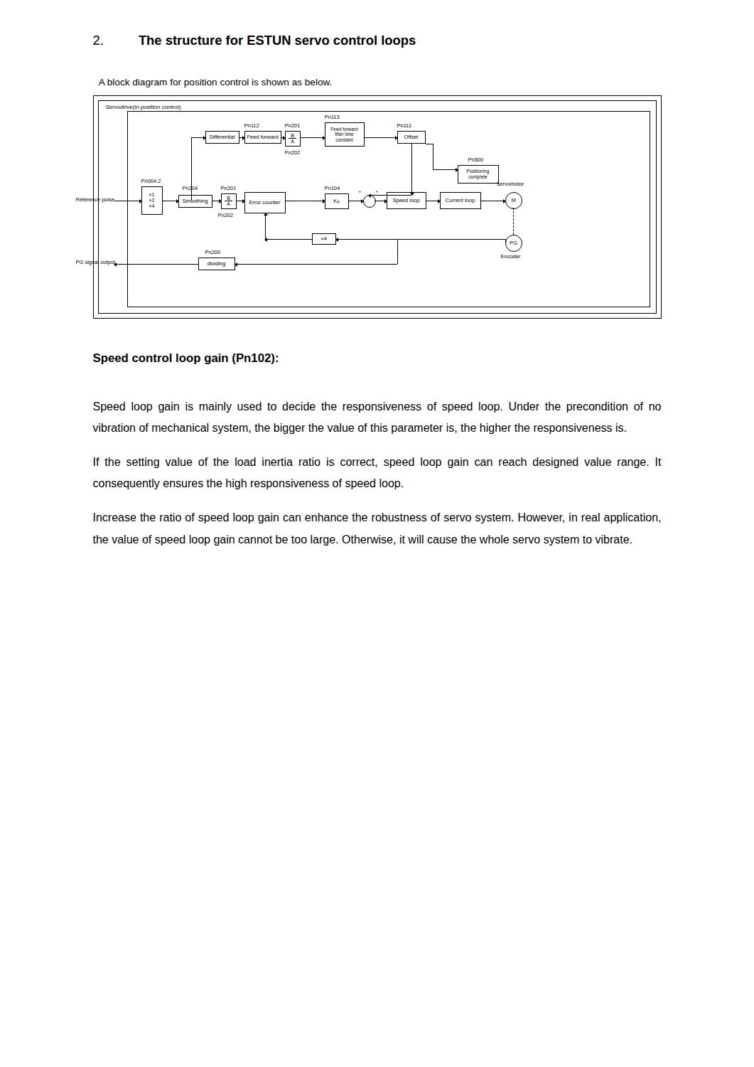2. The structure for ESTUN servo control loops
A block diagram for position control is shown as below.
Servodrive(in position control)
Pn112 Pn201 Pn113 Pn111
Differential
Feed forward
BA
Feed forward
filter time
constant
Offset
Pn202 Pn500
Positioning
complete
Pn004.2
×1
×2
×4
Pn204
Smoothing
Pn201
BA
Pn202
Error counter
Pn104
Kp
+ +
Speed loop
Current loop
Servomotor
M
PG
Encoder
×4
Pn200
dividing
Reference pulse PG signal output
Speed control loop gain (Pn102):
Speed loop gain is mainly used to decide the responsiveness of speed loop. Under the precondition of no vibration of mechanical system, the bigger the value of this parameter is, the higher the responsiveness is.
If the setting value of the load inertia ratio is correct, speed loop gain can reach designed value range. It consequently ensures the high responsiveness of speed loop.
Increase the ratio of speed loop gain can enhance the robustness of servo system. However, in real application, the value of speed loop gain cannot be too large. Otherwise, it will cause the whole servo system to vibrate.